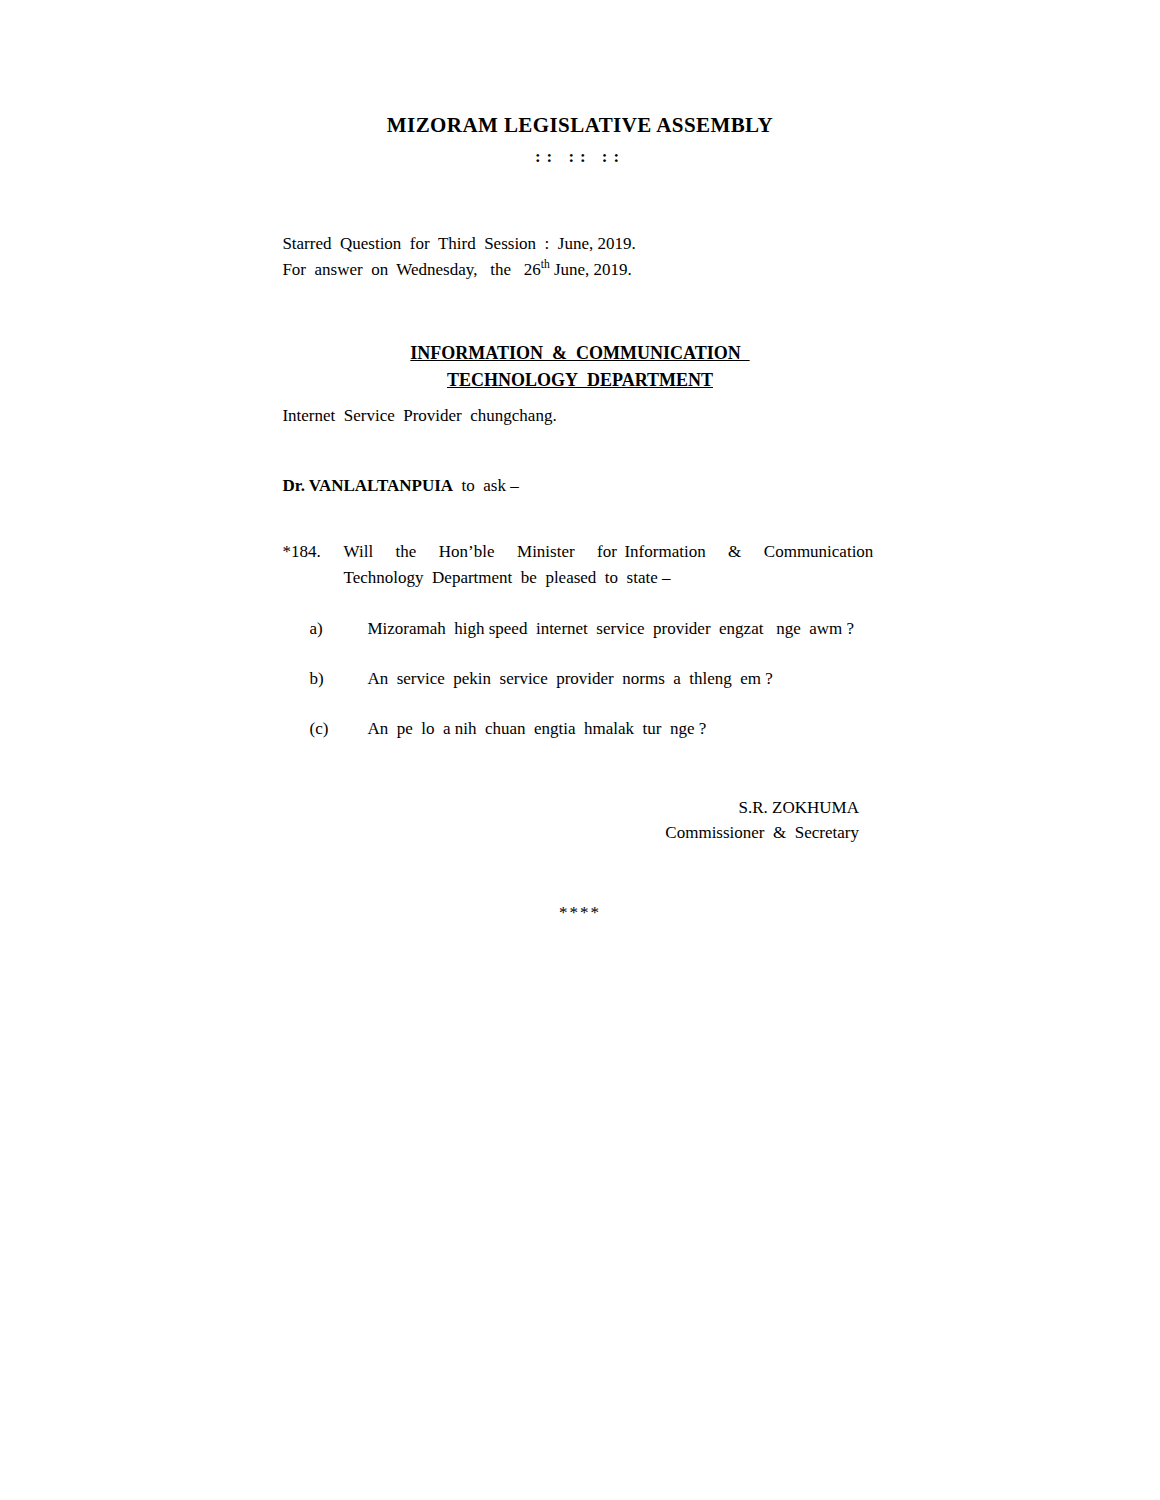MIZORAM LEGISLATIVE ASSEMBLY
:: :: ::
Starred Question for Third Session : June, 2019.
For answer on Wednesday, the 26th June, 2019.
INFORMATION & COMMUNICATION TECHNOLOGY DEPARTMENT
Internet Service Provider chungchang.
Dr. VANLALTANPUIA to ask –
*184.
Will the Hon’ble Minister for Information & Communication Technology Department be pleased to state –
a) Mizoramah high speed internet service provider engzat nge awm ?
b) An service pekin service provider norms a thleng em ?
(c) An pe lo a nih chuan engtia hmalak tur nge ?
S.R. ZOKHUMA
Commissioner & Secretary
****